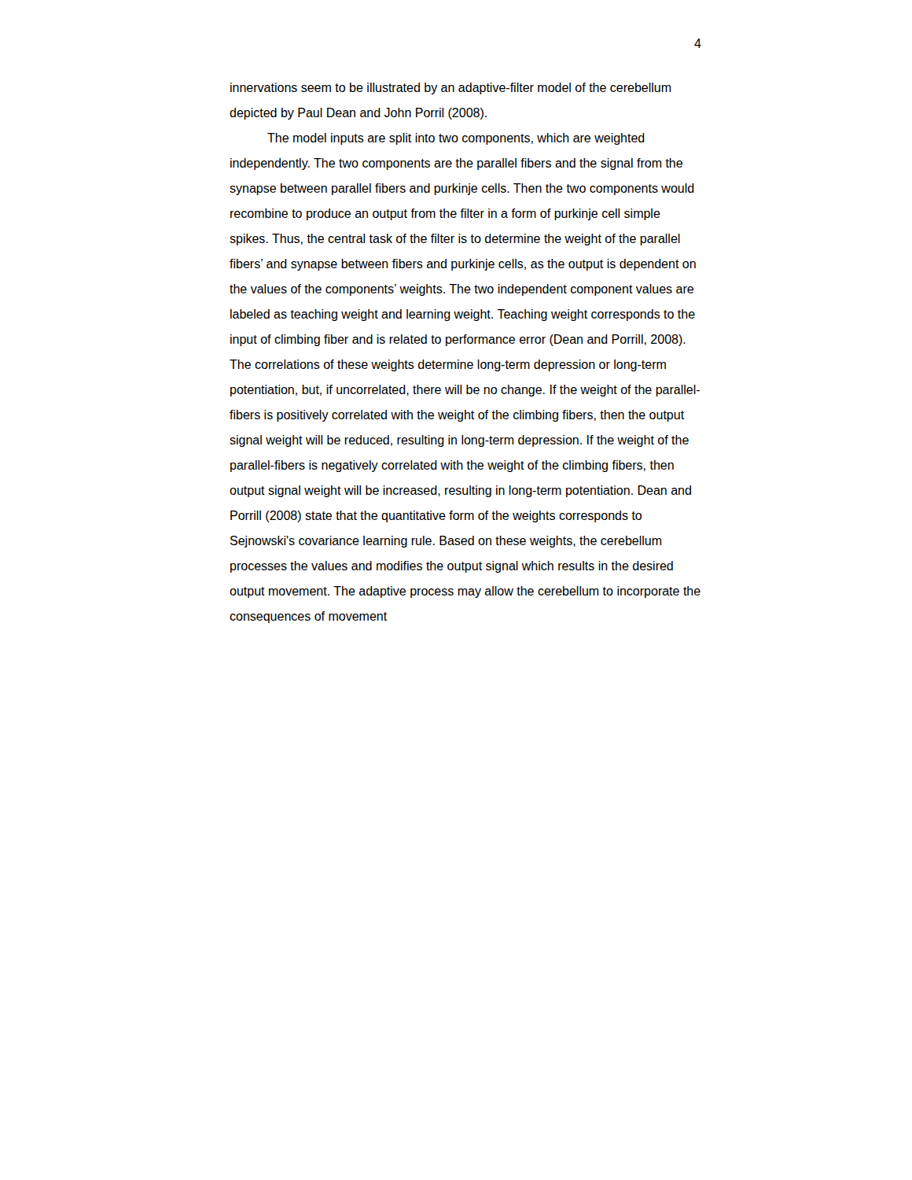4
innervations seem to be illustrated by an adaptive-filter model of the cerebellum depicted by Paul Dean and John Porril (2008).
The model inputs are split into two components, which are weighted independently. The two components are the parallel fibers and the signal from the synapse between parallel fibers and purkinje cells. Then the two components would recombine to produce an output from the filter in a form of purkinje cell simple spikes. Thus, the central task of the filter is to determine the weight of the parallel fibers’ and synapse between fibers and purkinje cells, as the output is dependent on the values of the components’ weights. The two independent component values are labeled as teaching weight and learning weight. Teaching weight corresponds to the input of climbing fiber and is related to performance error (Dean and Porrill, 2008). The correlations of these weights determine long-term depression or long-term potentiation, but, if uncorrelated, there will be no change. If the weight of the parallel-fibers is positively correlated with the weight of the climbing fibers, then the output signal weight will be reduced, resulting in long-term depression. If the weight of the parallel-fibers is negatively correlated with the weight of the climbing fibers, then output signal weight will be increased, resulting in long-term potentiation. Dean and Porrill (2008) state that the quantitative form of the weights corresponds to Sejnowski's covariance learning rule. Based on these weights, the cerebellum processes the values and modifies the output signal which results in the desired output movement. The adaptive process may allow the cerebellum to incorporate the consequences of movement